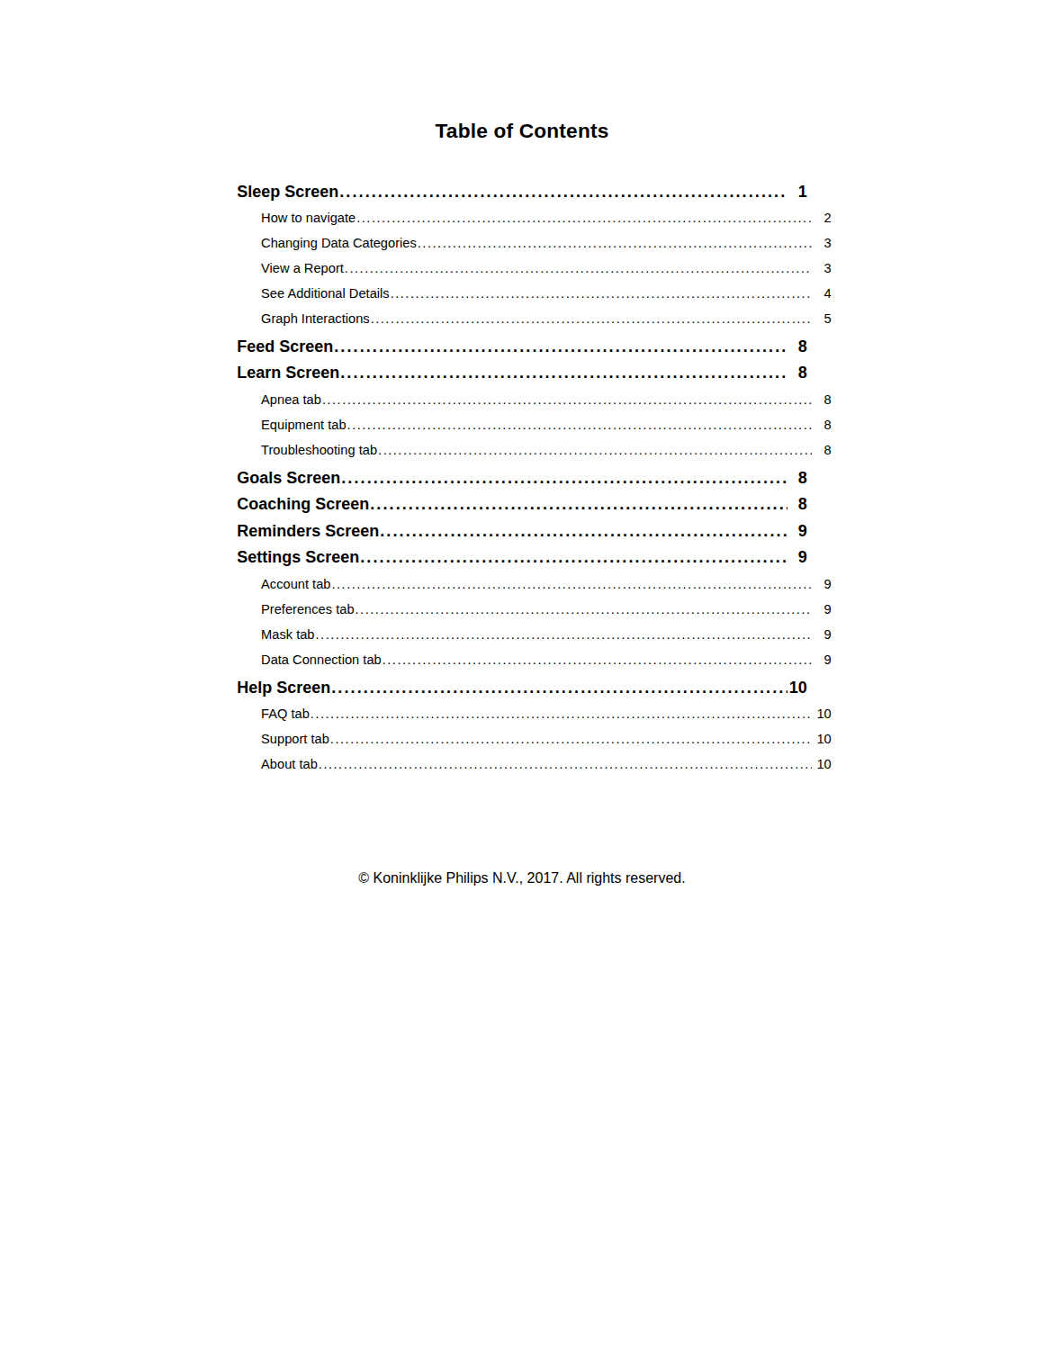Table of Contents
Sleep Screen .................................................................................................................. 1
How to navigate ............................................................................................................................. 2
Changing Data Categories ............................................................................................................. 3
View a Report ................................................................................................................................ 3
See Additional Details .................................................................................................................... 4
Graph Interactions ......................................................................................................................... 5
Feed Screen .................................................................................................................... 8
Learn Screen .................................................................................................................. 8
Apnea tab ......................................................................................................................................... 8
Equipment tab ............................................................................................................................... 8
Troubleshooting tab ....................................................................................................................... 8
Goals Screen .................................................................................................................. 8
Coaching Screen ........................................................................................................... 8
Reminders Screen ......................................................................................................... 9
Settings Screen ............................................................................................................. 9
Account tab ..................................................................................................................................... 9
Preferences tab .............................................................................................................................. 9
Mask tab ........................................................................................................................................... 9
Data Connection tab ....................................................................................................................... 9
Help Screen .................................................................................................................. 10
FAQ tab ............................................................................................................................................. 10
Support tab ..................................................................................................................................... 10
About tab ......................................................................................................................................... 10
© Koninklijke Philips N.V., 2017. All rights reserved.